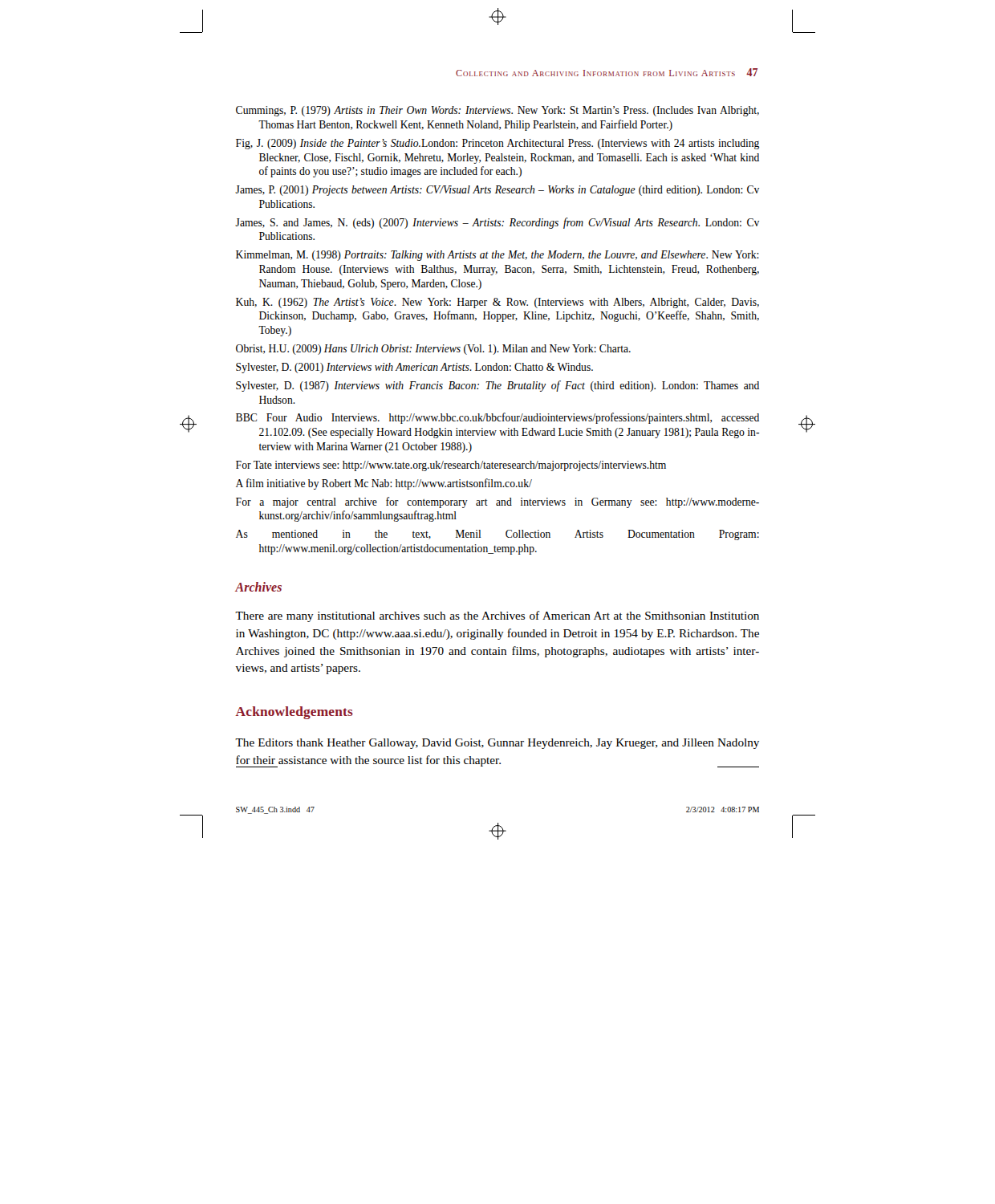Collecting and Archiving Information from Living Artists 47
Cummings, P. (1979) Artists in Their Own Words: Interviews. New York: St Martin’s Press. (Includes Ivan Albright, Thomas Hart Benton, Rockwell Kent, Kenneth Noland, Philip Pearlstein, and Fairfield Porter.)
Fig, J. (2009) Inside the Painter’s Studio. London: Princeton Architectural Press. (Interviews with 24 artists including Bleckner, Close, Fischl, Gornik, Mehretu, Morley, Pealstein, Rockman, and Tomaselli. Each is asked ‘What kind of paints do you use?’; studio images are included for each.)
James, P. (2001) Projects between Artists: CV/Visual Arts Research – Works in Catalogue (third edition). London: Cv Publications.
James, S. and James, N. (eds) (2007) Interviews – Artists: Recordings from Cv/Visual Arts Research. London: Cv Publications.
Kimmelman, M. (1998) Portraits: Talking with Artists at the Met, the Modern, the Louvre, and Elsewhere. New York: Random House. (Interviews with Balthus, Murray, Bacon, Serra, Smith, Lichtenstein, Freud, Rothenberg, Nauman, Thiebaud, Golub, Spero, Marden, Close.)
Kuh, K. (1962) The Artist’s Voice. New York: Harper & Row. (Interviews with Albers, Albright, Calder, Davis, Dickinson, Duchamp, Gabo, Graves, Hofmann, Hopper, Kline, Lipchitz, Noguchi, O’Keeffe, Shahn, Smith, Tobey.)
Obrist, H.U. (2009) Hans Ulrich Obrist: Interviews (Vol. 1). Milan and New York: Charta.
Sylvester, D. (2001) Interviews with American Artists. London: Chatto & Windus.
Sylvester, D. (1987) Interviews with Francis Bacon: The Brutality of Fact (third edition). London: Thames and Hudson.
BBC Four Audio Interviews. http://www.bbc.co.uk/bbcfour/audiointerviews/professions/painters.shtml, accessed 21.102.09. (See especially Howard Hodgkin interview with Edward Lucie Smith (2 January 1981); Paula Rego interview with Marina Warner (21 October 1988).)
For Tate interviews see: http://www.tate.org.uk/research/tateresearch/majorprojects/interviews.htm
A film initiative by Robert Mc Nab: http://www.artistsonfilm.co.uk/
For a major central archive for contemporary art and interviews in Germany see: http://www.moderne-kunst.org/archiv/info/sammlungsauftrag.html
As mentioned in the text, Menil Collection Artists Documentation Program: http://www.menil.org/collection/artistdocumentation_temp.php.
Archives
There are many institutional archives such as the Archives of American Art at the Smithsonian Institution in Washington, DC (http://www.aaa.si.edu/), originally founded in Detroit in 1954 by E.P. Richardson. The Archives joined the Smithsonian in 1970 and contain films, photographs, audiotapes with artists’ interviews, and artists’ papers.
Acknowledgements
The Editors thank Heather Galloway, David Goist, Gunnar Heydenreich, Jay Krueger, and Jilleen Nadolny for their assistance with the source list for this chapter.
SW_445_Ch 3.indd 47 2/3/2012 4:08:17 PM